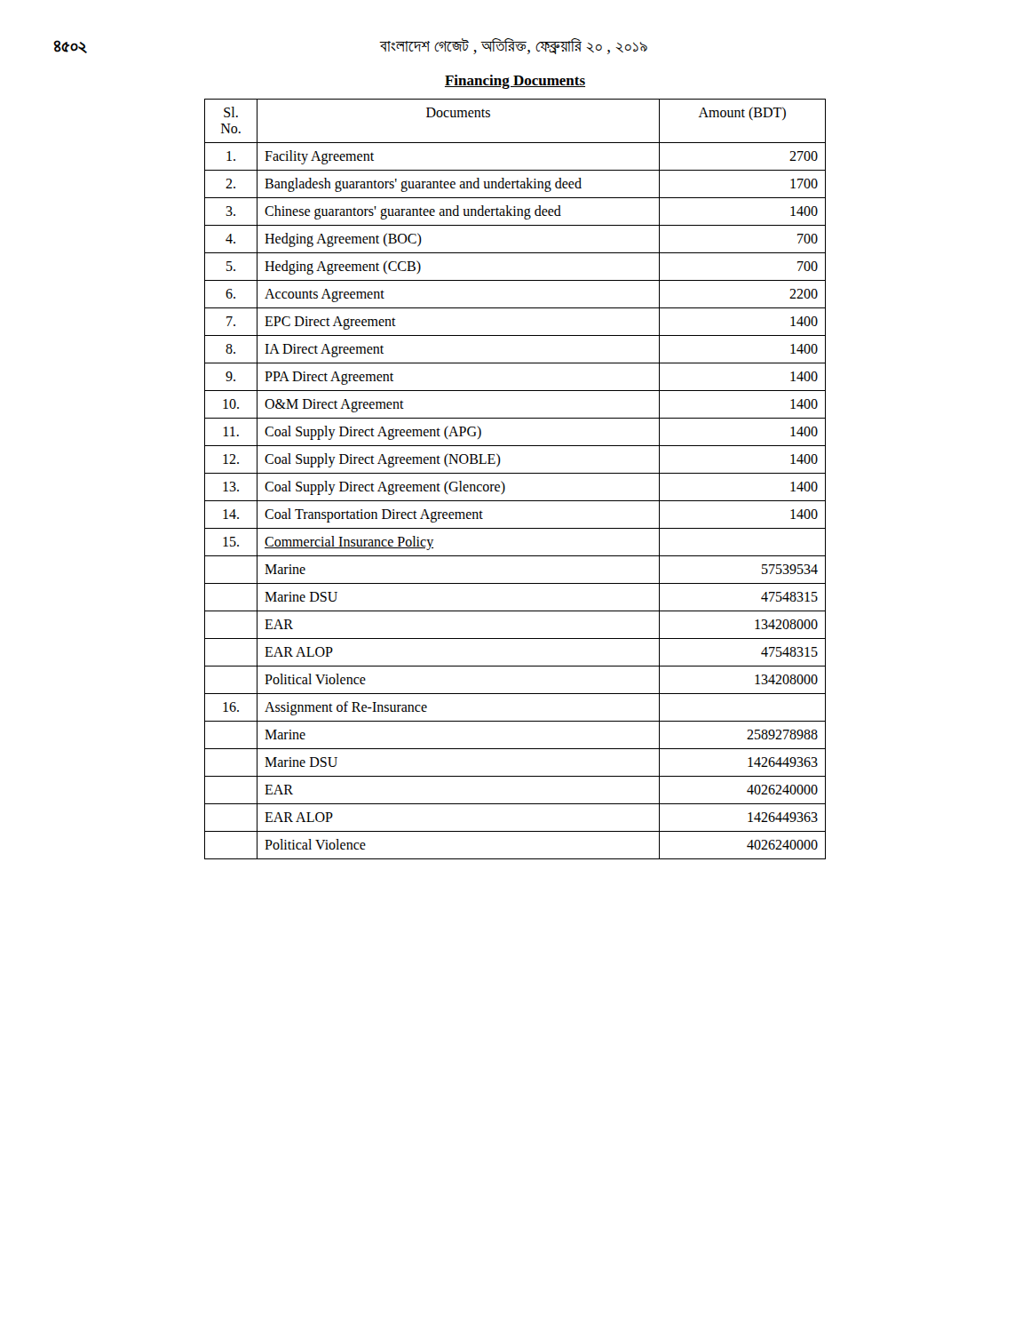৪৫০২
বাংলাদেশ গেজেট , অতিরিক্ত, ফেব্রুয়ারি ২০ , ২০১৯
Financing Documents
| Sl. No. | Documents | Amount (BDT) |
| --- | --- | --- |
| 1. | Facility Agreement | 2700 |
| 2. | Bangladesh guarantors' guarantee and undertaking deed | 1700 |
| 3. | Chinese guarantors' guarantee and undertaking deed | 1400 |
| 4. | Hedging Agreement (BOC) | 700 |
| 5. | Hedging Agreement (CCB) | 700 |
| 6. | Accounts Agreement | 2200 |
| 7. | EPC Direct Agreement | 1400 |
| 8. | IA Direct Agreement | 1400 |
| 9. | PPA Direct Agreement | 1400 |
| 10. | O&M Direct Agreement | 1400 |
| 11. | Coal Supply Direct Agreement (APG) | 1400 |
| 12. | Coal Supply Direct Agreement (NOBLE) | 1400 |
| 13. | Coal Supply Direct Agreement (Glencore) | 1400 |
| 14. | Coal Transportation Direct Agreement | 1400 |
| 15. | Commercial Insurance Policy | |
| | Marine | 57539534 |
| | Marine DSU | 47548315 |
| | EAR | 134208000 |
| | EAR ALOP | 47548315 |
| | Political Violence | 134208000 |
| 16. | Assignment of Re-Insurance | |
| | Marine | 2589278988 |
| | Marine DSU | 1426449363 |
| | EAR | 4026240000 |
| | EAR ALOP | 1426449363 |
| | Political Violence | 4026240000 |